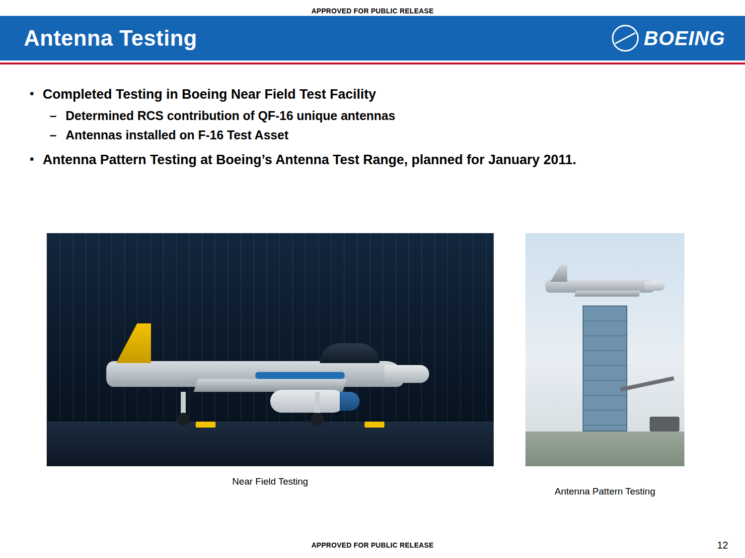APPROVED FOR PUBLIC RELEASE
Antenna Testing
BOEING
Completed Testing in Boeing Near Field Test Facility
Determined RCS contribution of QF-16 unique antennas
Antennas installed on F-16 Test Asset
Antenna Pattern Testing at Boeing’s Antenna Test Range, planned for January 2011.
Near Field Testing
Antenna Pattern Testing
APPROVED FOR PUBLIC RELEASE
12